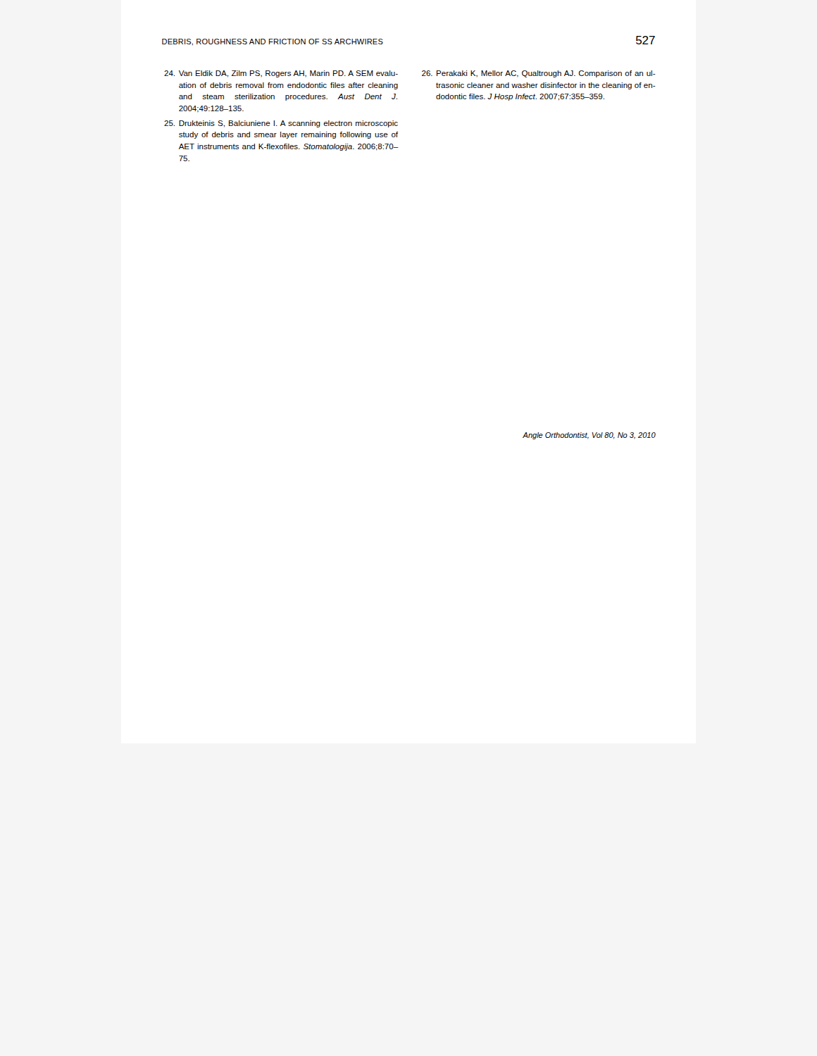Debris, Roughness and Friction of SS Archwires 527
Van Eldik DA, Zilm PS, Rogers AH, Marin PD. A SEM evaluation of debris removal from endodontic files after cleaning and steam sterilization procedures. Aust Dent J. 2004;49:128–135.
Drukteinis S, Balciuniene I. A scanning electron microscopic study of debris and smear layer remaining following use of AET instruments and K-flexofiles. Stomatologija. 2006;8:70–75.
Perakaki K, Mellor AC, Qualtrough AJ. Comparison of an ultrasonic cleaner and washer disinfector in the cleaning of endodontic files. J Hosp Infect. 2007;67:355–359.
Angle Orthodontist, Vol 80, No 3, 2010